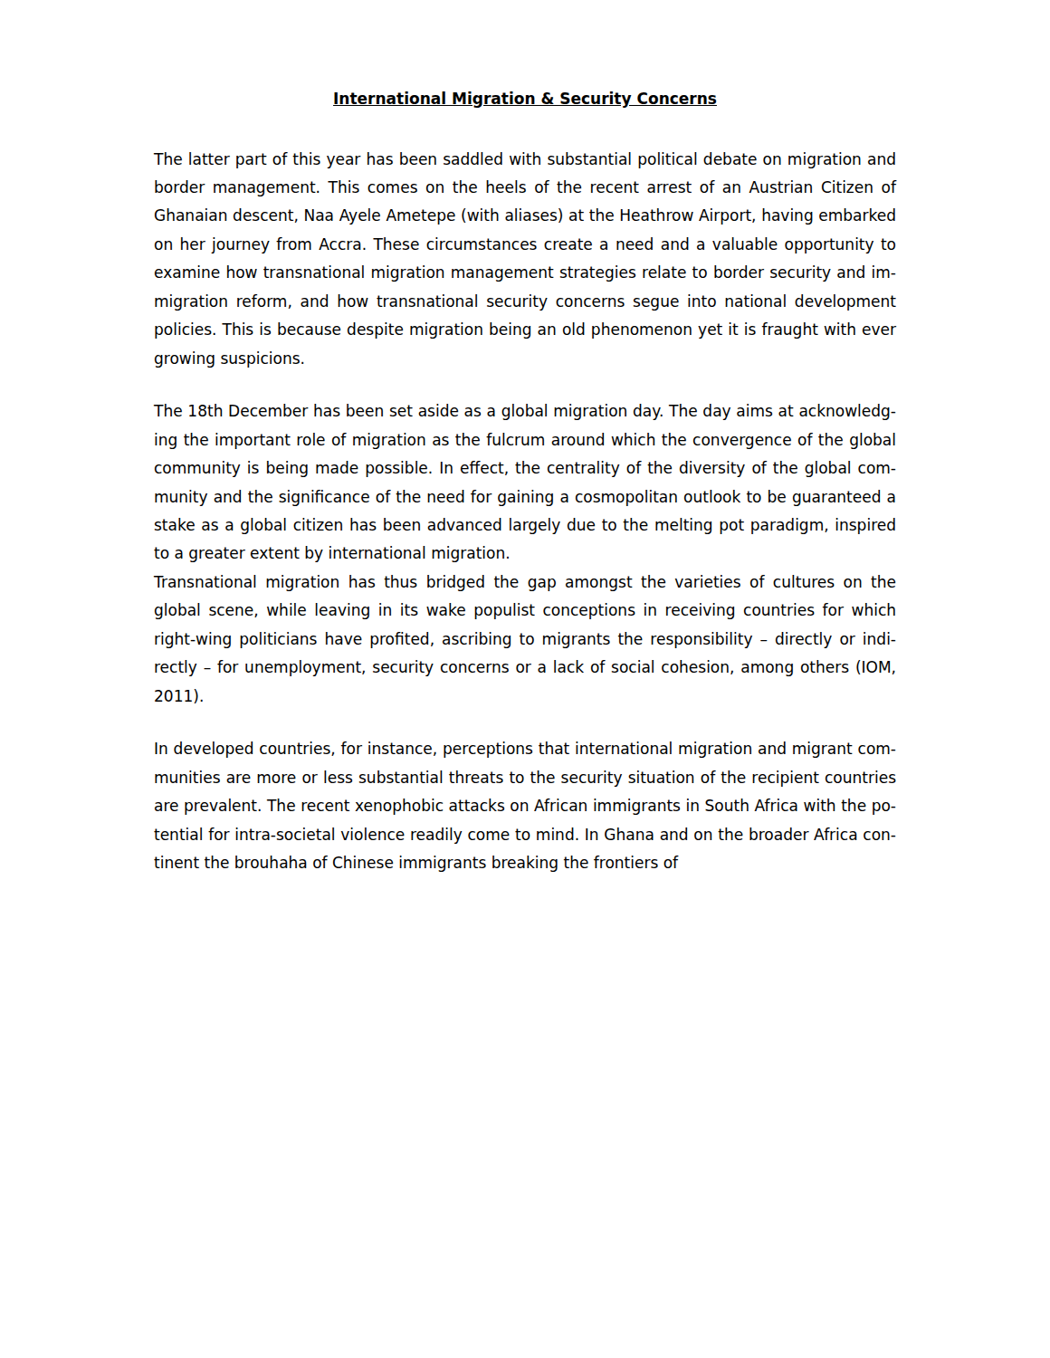International Migration & Security Concerns
The latter part of this year has been saddled with substantial political debate on migration and border management. This comes on the heels of the recent arrest of an Austrian Citizen of Ghanaian descent, Naa Ayele Ametepe (with aliases) at the Heathrow Airport, having embarked on her journey from Accra. These circumstances create a need and a valuable opportunity to examine how transnational migration management strategies relate to border security and immigration reform, and how transnational security concerns segue into national development policies. This is because despite migration being an old phenomenon yet it is fraught with ever growing suspicions.
The 18th December has been set aside as a global migration day. The day aims at acknowledging the important role of migration as the fulcrum around which the convergence of the global community is being made possible. In effect, the centrality of the diversity of the global community and the significance of the need for gaining a cosmopolitan outlook to be guaranteed a stake as a global citizen has been advanced largely due to the melting pot paradigm, inspired to a greater extent by international migration.
Transnational migration has thus bridged the gap amongst the varieties of cultures on the global scene, while leaving in its wake populist conceptions in receiving countries for which right-wing politicians have profited, ascribing to migrants the responsibility – directly or indirectly – for unemployment, security concerns or a lack of social cohesion, among others (IOM, 2011).
In developed countries, for instance, perceptions that international migration and migrant communities are more or less substantial threats to the security situation of the recipient countries are prevalent. The recent xenophobic attacks on African immigrants in South Africa with the potential for intra-societal violence readily come to mind. In Ghana and on the broader Africa continent the brouhaha of Chinese immigrants breaking the frontiers of